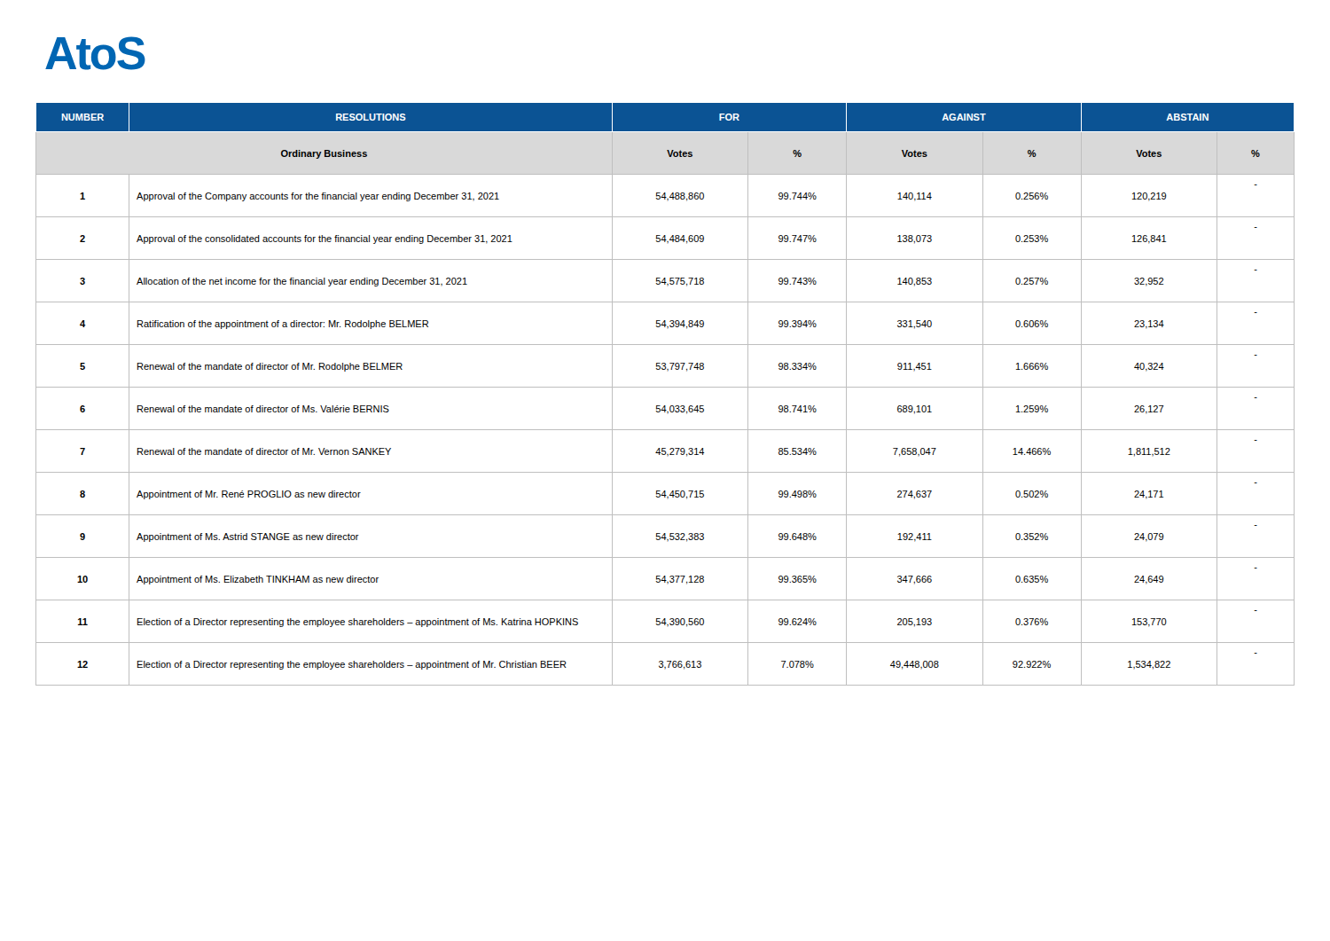AtoS
| NUMBER | RESOLUTIONS | FOR | AGAINST | ABSTAIN |
| --- | --- | --- | --- | --- |
| Ordinary Business | Votes | % | Votes | % | Votes | % |
| 1 | Approval of the Company accounts for the financial year ending December 31, 2021 | 54,488,860 | 99.744% | 140,114 | 0.256% | 120,219 | - |
| 2 | Approval of the consolidated accounts for the financial year ending December 31, 2021 | 54,484,609 | 99.747% | 138,073 | 0.253% | 126,841 | - |
| 3 | Allocation of the net income for the financial year ending December 31, 2021 | 54,575,718 | 99.743% | 140,853 | 0.257% | 32,952 | - |
| 4 | Ratification of the appointment of a director: Mr. Rodolphe BELMER | 54,394,849 | 99.394% | 331,540 | 0.606% | 23,134 | - |
| 5 | Renewal of the mandate of director of Mr. Rodolphe BELMER | 53,797,748 | 98.334% | 911,451 | 1.666% | 40,324 | - |
| 6 | Renewal of the mandate of director of Ms. Valérie BERNIS | 54,033,645 | 98.741% | 689,101 | 1.259% | 26,127 | - |
| 7 | Renewal of the mandate of director of Mr. Vernon SANKEY | 45,279,314 | 85.534% | 7,658,047 | 14.466% | 1,811,512 | - |
| 8 | Appointment of Mr. René PROGLIO as new director | 54,450,715 | 99.498% | 274,637 | 0.502% | 24,171 | - |
| 9 | Appointment of Ms. Astrid STANGE as new director | 54,532,383 | 99.648% | 192,411 | 0.352% | 24,079 | - |
| 10 | Appointment of Ms. Elizabeth TINKHAM as new director | 54,377,128 | 99.365% | 347,666 | 0.635% | 24,649 | - |
| 11 | Election of a Director representing the employee shareholders – appointment of Ms. Katrina HOPKINS | 54,390,560 | 99.624% | 205,193 | 0.376% | 153,770 | - |
| 12 | Election of a Director representing the employee shareholders – appointment of Mr. Christian BEER | 3,766,613 | 7.078% | 49,448,008 | 92.922% | 1,534,822 | - |